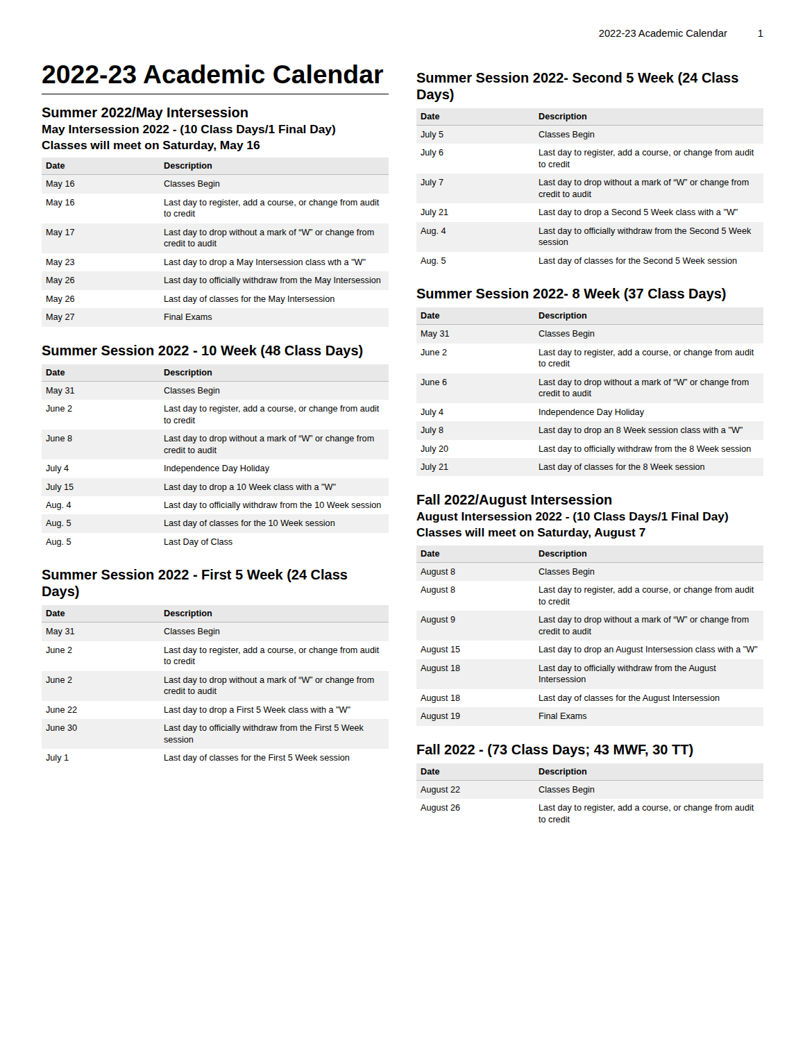2022-23 Academic Calendar 1
2022-23 Academic Calendar
Summer 2022/May Intersession
May Intersession 2022 - (10 Class Days/1 Final Day)
Classes will meet on Saturday, May 16
| Date | Description |
| --- | --- |
| May 16 | Classes Begin |
| May 16 | Last day to register, add a course, or change from audit to credit |
| May 17 | Last day to drop without a mark of “W” or change from credit to audit |
| May 23 | Last day to drop a May Intersession class wth a "W" |
| May 26 | Last day to officially withdraw from the May Intersession |
| May 26 | Last day of classes for the May Intersession |
| May 27 | Final Exams |
Summer Session 2022 - 10 Week (48 Class Days)
| Date | Description |
| --- | --- |
| May 31 | Classes Begin |
| June 2 | Last day to register, add a course, or change from audit to credit |
| June 8 | Last day to drop without a mark of “W” or change from credit to audit |
| July 4 | Independence Day Holiday |
| July 15 | Last day to drop a 10 Week class with a "W" |
| Aug. 4 | Last day to officially withdraw from the 10 Week session |
| Aug. 5 | Last day of classes for the 10 Week session |
| Aug. 5 | Last Day of Class |
Summer Session 2022 - First 5 Week (24 Class Days)
| Date | Description |
| --- | --- |
| May 31 | Classes Begin |
| June 2 | Last day to register, add a course, or change from audit to credit |
| June 2 | Last day to drop without a mark of “W” or change from credit to audit |
| June 22 | Last day to drop a First 5 Week class with a "W" |
| June 30 | Last day to officially withdraw from the First 5 Week session |
| July 1 | Last day of classes for the First 5 Week session |
Summer Session 2022- Second 5 Week (24 Class Days)
| Date | Description |
| --- | --- |
| July 5 | Classes Begin |
| July 6 | Last day to register, add a course, or change from audit to credit |
| July 7 | Last day to drop without a mark of “W” or change from credit to audit |
| July 21 | Last day to drop a Second 5 Week class with a "W" |
| Aug. 4 | Last day to officially withdraw from the Second 5 Week session |
| Aug. 5 | Last day of classes for the Second 5 Week session |
Summer Session 2022- 8 Week (37 Class Days)
| Date | Description |
| --- | --- |
| May 31 | Classes Begin |
| June 2 | Last day to register, add a course, or change from audit to credit |
| June 6 | Last day to drop without a mark of “W” or change from credit to audit |
| July 4 | Independence Day Holiday |
| July 8 | Last day to drop an 8 Week session class with a "W" |
| July 20 | Last day to officially withdraw from the 8 Week session |
| July 21 | Last day of classes for the 8 Week session |
Fall 2022/August Intersession
August Intersession 2022 - (10 Class Days/1 Final Day)
Classes will meet on Saturday, August 7
| Date | Description |
| --- | --- |
| August 8 | Classes Begin |
| August 8 | Last day to register, add a course, or change from audit to credit |
| August 9 | Last day to drop without a mark of “W” or change from credit to audit |
| August 15 | Last day to drop an August Intersession class with a "W" |
| August 18 | Last day to officially withdraw from the August Intersession |
| August 18 | Last day of classes for the August Intersession |
| August 19 | Final Exams |
Fall 2022 - (73 Class Days; 43 MWF, 30 TT)
| Date | Description |
| --- | --- |
| August 22 | Classes Begin |
| August 26 | Last day to register, add a course, or change from audit to credit |